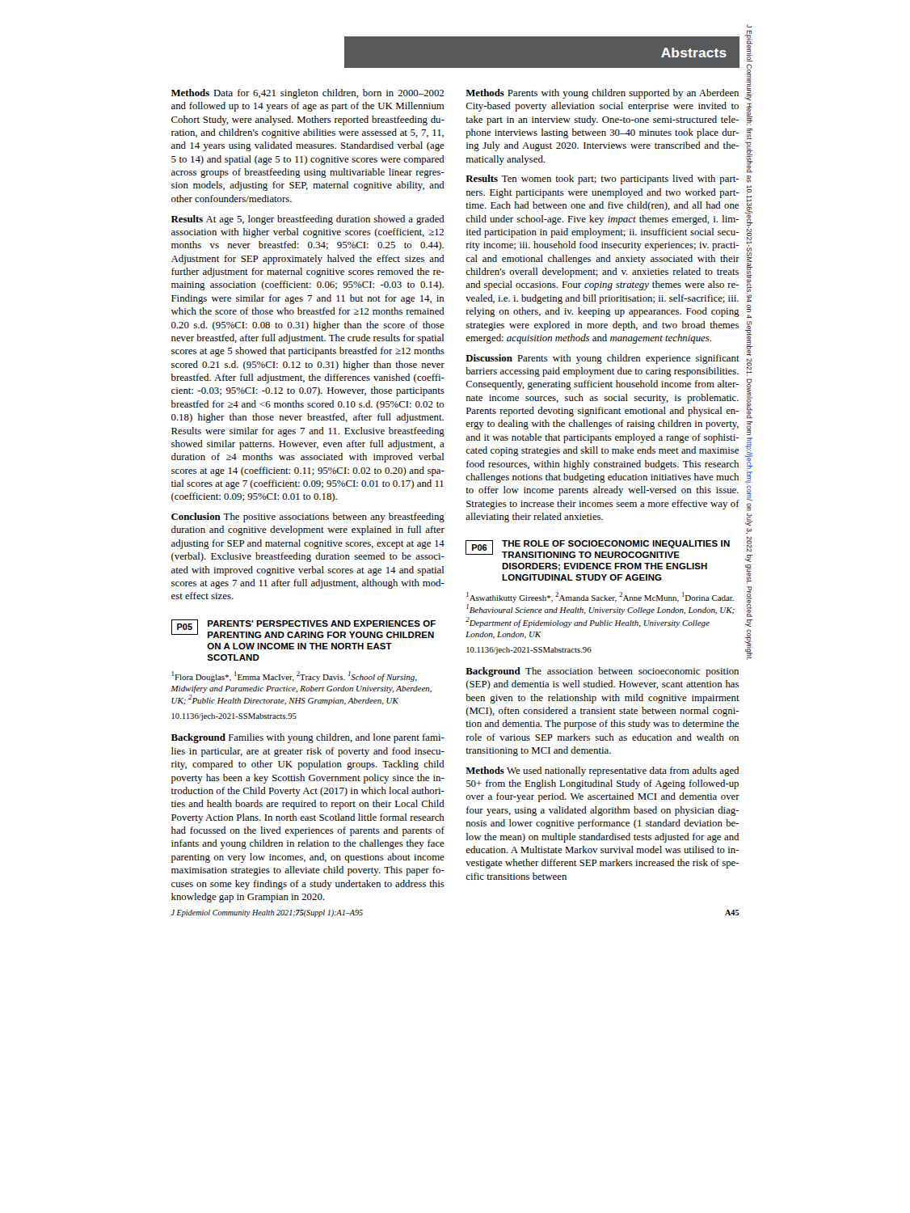Abstracts
J Epidemiol Community Health: first published as 10.1136/jech-2021-SSMabstracts.94 on 4 September 2021. Downloaded from http://jech.bmj.com/ on July 3, 2022 by guest. Protected by copyright.
Methods Data for 6,421 singleton children, born in 2000–2002 and followed up to 14 years of age as part of the UK Millennium Cohort Study, were analysed. Mothers reported breastfeeding duration, and children's cognitive abilities were assessed at 5, 7, 11, and 14 years using validated measures. Standardised verbal (age 5 to 14) and spatial (age 5 to 11) cognitive scores were compared across groups of breastfeeding using multivariable linear regression models, adjusting for SEP, maternal cognitive ability, and other confounders/mediators.
Results At age 5, longer breastfeeding duration showed a graded association with higher verbal cognitive scores (coefficient, ≥12 months vs never breastfed: 0.34; 95%CI: 0.25 to 0.44). Adjustment for SEP approximately halved the effect sizes and further adjustment for maternal cognitive scores removed the remaining association (coefficient: 0.06; 95%CI: -0.03 to 0.14). Findings were similar for ages 7 and 11 but not for age 14, in which the score of those who breastfed for ≥12 months remained 0.20 s.d. (95%CI: 0.08 to 0.31) higher than the score of those never breastfed, after full adjustment. The crude results for spatial scores at age 5 showed that participants breastfed for ≥12 months scored 0.21 s.d. (95%CI: 0.12 to 0.31) higher than those never breastfed. After full adjustment, the differences vanished (coefficient: -0.03; 95%CI: -0.12 to 0.07). However, those participants breastfed for ≥4 and <6 months scored 0.10 s.d. (95%CI: 0.02 to 0.18) higher than those never breastfed, after full adjustment. Results were similar for ages 7 and 11. Exclusive breastfeeding showed similar patterns. However, even after full adjustment, a duration of ≥4 months was associated with improved verbal scores at age 14 (coefficient: 0.11; 95%CI: 0.02 to 0.20) and spatial scores at age 7 (coefficient: 0.09; 95%CI: 0.01 to 0.17) and 11 (coefficient: 0.09; 95%CI: 0.01 to 0.18).
Conclusion The positive associations between any breastfeeding duration and cognitive development were explained in full after adjusting for SEP and maternal cognitive scores, except at age 14 (verbal). Exclusive breastfeeding duration seemed to be associated with improved cognitive verbal scores at age 14 and spatial scores at ages 7 and 11 after full adjustment, although with modest effect sizes.
P05
Parents' perspectives and experiences of parenting and caring for young children on a low income in the north east Scotland
1Flora Douglas*, 1Emma MacIver, 2Tracy Davis. 1School of Nursing, Midwifery and Paramedic Practice, Robert Gordon University, Aberdeen, UK; 2Public Health Directorate, NHS Grampian, Aberdeen, UK
10.1136/jech-2021-SSMabstracts.95
Background Families with young children, and lone parent families in particular, are at greater risk of poverty and food insecurity, compared to other UK population groups. Tackling child poverty has been a key Scottish Government policy since the introduction of the Child Poverty Act (2017) in which local authorities and health boards are required to report on their Local Child Poverty Action Plans. In north east Scotland little formal research had focussed on the lived experiences of parents and parents of infants and young children in relation to the challenges they face parenting on very low incomes, and, on questions about income maximisation strategies to alleviate child poverty. This paper focuses on some key findings of a study undertaken to address this knowledge gap in Grampian in 2020.
Methods Parents with young children supported by an Aberdeen City-based poverty alleviation social enterprise were invited to take part in an interview study. One-to-one semi-structured telephone interviews lasting between 30–40 minutes took place during July and August 2020. Interviews were transcribed and thematically analysed.
Results Ten women took part; two participants lived with partners. Eight participants were unemployed and two worked part-time. Each had between one and five child(ren), and all had one child under school-age. Five key impact themes emerged, i. limited participation in paid employment; ii. insufficient social security income; iii. household food insecurity experiences; iv. practical and emotional challenges and anxiety associated with their children's overall development; and v. anxieties related to treats and special occasions. Four coping strategy themes were also revealed, i.e. i. budgeting and bill prioritisation; ii. self-sacrifice; iii. relying on others, and iv. keeping up appearances. Food coping strategies were explored in more depth, and two broad themes emerged: acquisition methods and management techniques.
Discussion Parents with young children experience significant barriers accessing paid employment due to caring responsibilities. Consequently, generating sufficient household income from alternate income sources, such as social security, is problematic. Parents reported devoting significant emotional and physical energy to dealing with the challenges of raising children in poverty, and it was notable that participants employed a range of sophisticated coping strategies and skill to make ends meet and maximise food resources, within highly constrained budgets. This research challenges notions that budgeting education initiatives have much to offer low income parents already well-versed on this issue. Strategies to increase their incomes seem a more effective way of alleviating their related anxieties.
P06
The role of socioeconomic inequalities in transitioning to neurocognitive disorders; evidence from the English Longitudinal Study of Ageing
1Aswathikutty Gireesh*, 2Amanda Sacker, 2Anne McMunn, 1Dorina Cadar. 1Behavioural Science and Health, University College London, London, UK; 2Department of Epidemiology and Public Health, University College London, London, UK
10.1136/jech-2021-SSMabstracts.96
Background The association between socioeconomic position (SEP) and dementia is well studied. However, scant attention has been given to the relationship with mild cognitive impairment (MCI), often considered a transient state between normal cognition and dementia. The purpose of this study was to determine the role of various SEP markers such as education and wealth on transitioning to MCI and dementia.
Methods We used nationally representative data from adults aged 50+ from the English Longitudinal Study of Ageing followed-up over a four-year period. We ascertained MCI and dementia over four years, using a validated algorithm based on physician diagnosis and lower cognitive performance (1 standard deviation below the mean) on multiple standardised tests adjusted for age and education. A Multistate Markov survival model was utilised to investigate whether different SEP markers increased the risk of specific transitions between
J Epidemiol Community Health 2021;75(Suppl 1):A1–A95
A45